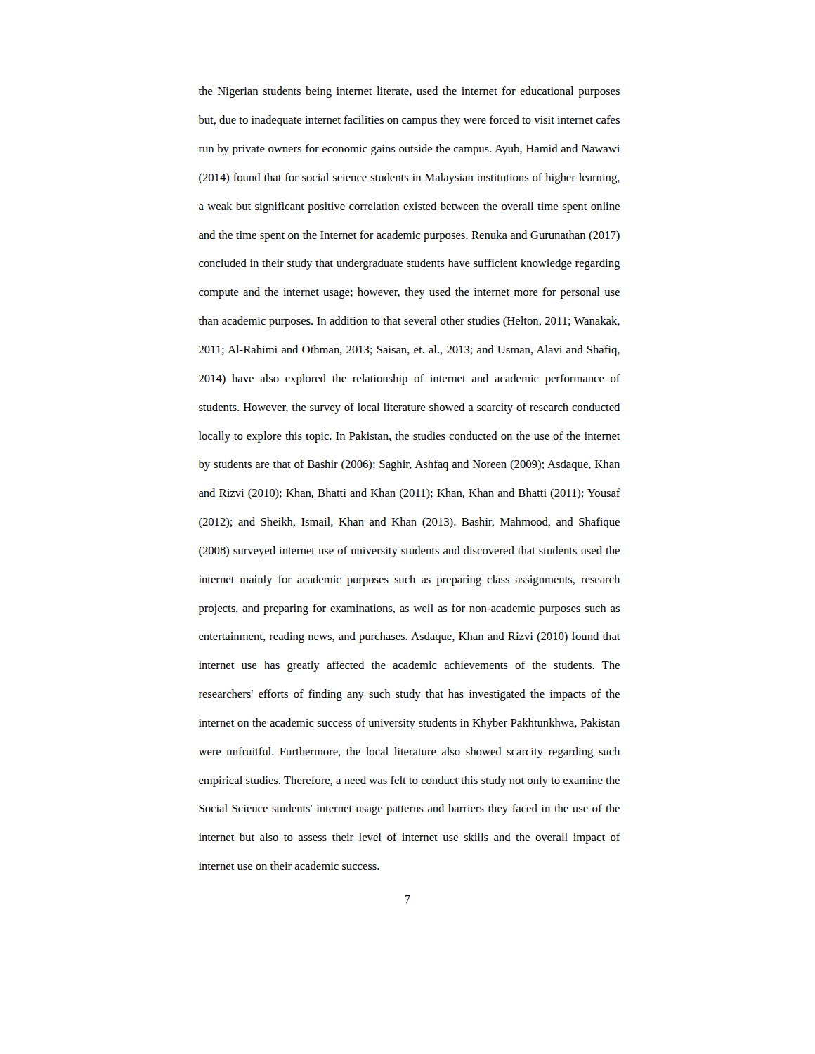the Nigerian students being internet literate, used the internet for educational purposes but, due to inadequate internet facilities on campus they were forced to visit internet cafes run by private owners for economic gains outside the campus. Ayub, Hamid and Nawawi (2014) found that for social science students in Malaysian institutions of higher learning, a weak but significant positive correlation existed between the overall time spent online and the time spent on the Internet for academic purposes. Renuka and Gurunathan (2017) concluded in their study that undergraduate students have sufficient knowledge regarding compute and the internet usage; however, they used the internet more for personal use than academic purposes. In addition to that several other studies (Helton, 2011; Wanakak, 2011; Al-Rahimi and Othman, 2013; Saisan, et. al., 2013; and Usman, Alavi and Shafiq, 2014) have also explored the relationship of internet and academic performance of students. However, the survey of local literature showed a scarcity of research conducted locally to explore this topic. In Pakistan, the studies conducted on the use of the internet by students are that of Bashir (2006); Saghir, Ashfaq and Noreen (2009); Asdaque, Khan and Rizvi (2010); Khan, Bhatti and Khan (2011); Khan, Khan and Bhatti (2011); Yousaf (2012); and Sheikh, Ismail, Khan and Khan (2013). Bashir, Mahmood, and Shafique (2008) surveyed internet use of university students and discovered that students used the internet mainly for academic purposes such as preparing class assignments, research projects, and preparing for examinations, as well as for non-academic purposes such as entertainment, reading news, and purchases. Asdaque, Khan and Rizvi (2010) found that internet use has greatly affected the academic achievements of the students. The researchers' efforts of finding any such study that has investigated the impacts of the internet on the academic success of university students in Khyber Pakhtunkhwa, Pakistan were unfruitful. Furthermore, the local literature also showed scarcity regarding such empirical studies. Therefore, a need was felt to conduct this study not only to examine the Social Science students' internet usage patterns and barriers they faced in the use of the internet but also to assess their level of internet use skills and the overall impact of internet use on their academic success.
7